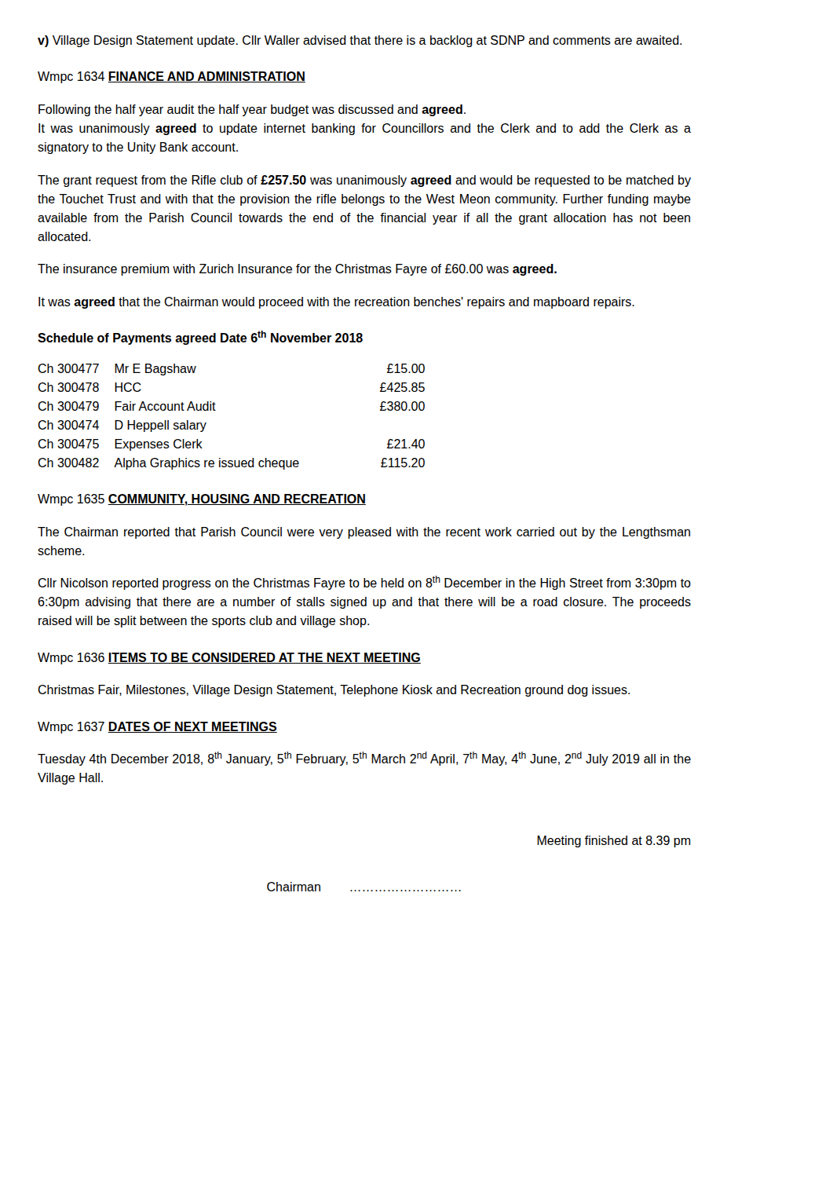v) Village Design Statement update. Cllr Waller advised that there is a backlog at SDNP and comments are awaited.
Wmpc 1634 FINANCE AND ADMINISTRATION
Following the half year audit the half year budget was discussed and agreed.
It was unanimously agreed to update internet banking for Councillors and the Clerk and to add the Clerk as a signatory to the Unity Bank account.
The grant request from the Rifle club of £257.50 was unanimously agreed and would be requested to be matched by the Touchet Trust and with that the provision the rifle belongs to the West Meon community. Further funding maybe available from the Parish Council towards the end of the financial year if all the grant allocation has not been allocated.
The insurance premium with Zurich Insurance for the Christmas Fayre of £60.00 was agreed.
It was agreed that the Chairman would proceed with the recreation benches' repairs and mapboard repairs.
Schedule of Payments agreed Date 6th November 2018
| Ch 300477 | Mr E Bagshaw | £15.00 |
| Ch 300478 | HCC | £425.85 |
| Ch 300479 | Fair Account Audit | £380.00 |
| Ch 300474 | D Heppell salary | |
| Ch 300475 | Expenses Clerk | £21.40 |
| Ch 300482 | Alpha Graphics re issued cheque | £115.20 |
Wmpc 1635 COMMUNITY, HOUSING AND RECREATION
The Chairman reported that Parish Council were very pleased with the recent work carried out by the Lengthsman scheme.
Cllr Nicolson reported progress on the Christmas Fayre to be held on 8th December in the High Street from 3:30pm to 6:30pm advising that there are a number of stalls signed up and that there will be a road closure. The proceeds raised will be split between the sports club and village shop.
Wmpc 1636 ITEMS TO BE CONSIDERED AT THE NEXT MEETING
Christmas Fair, Milestones, Village Design Statement, Telephone Kiosk and Recreation ground dog issues.
Wmpc 1637 DATES OF NEXT MEETINGS
Tuesday 4th December 2018, 8th January, 5th February, 5th March 2nd April, 7th May, 4th June, 2nd July 2019 all in the Village Hall.
Meeting finished at 8.39 pm
Chairman ………………………